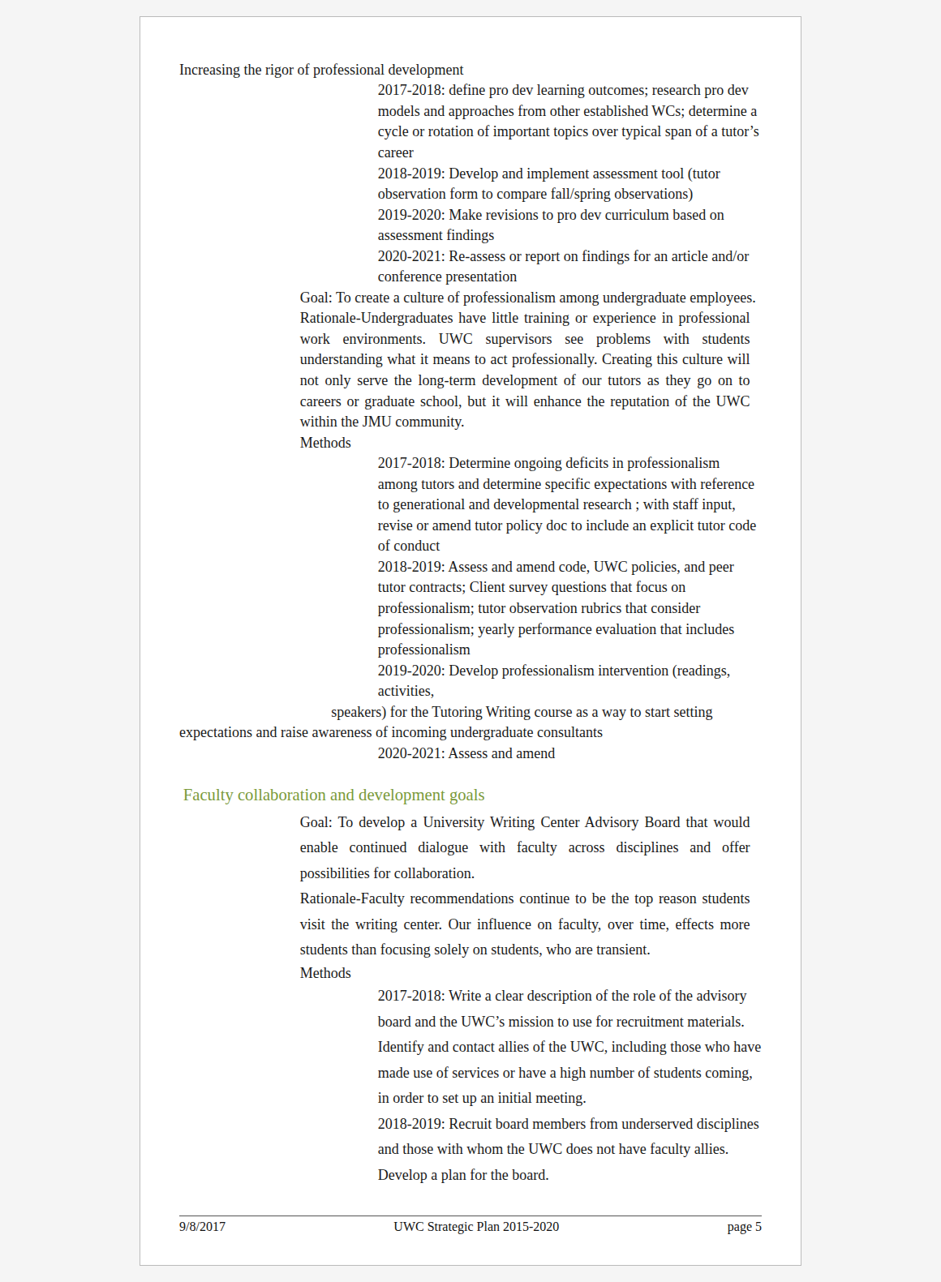Increasing the rigor of professional development
2017-2018: define pro dev learning outcomes; research pro dev models and approaches from other established WCs; determine a cycle or rotation of important topics over typical span of a tutor’s career
2018-2019: Develop and implement assessment tool (tutor observation form to compare fall/spring observations)
2019-2020: Make revisions to pro dev curriculum based on assessment findings
2020-2021: Re-assess or report on findings for an article and/or conference presentation
Goal: To create a culture of professionalism among undergraduate employees.
Rationale-Undergraduates have little training or experience in professional work environments. UWC supervisors see problems with students understanding what it means to act professionally. Creating this culture will not only serve the long-term development of our tutors as they go on to careers or graduate school, but it will enhance the reputation of the UWC within the JMU community.
Methods
2017-2018: Determine ongoing deficits in professionalism among tutors and determine specific expectations with reference to generational and developmental research ; with staff input, revise or amend tutor policy doc to include an explicit tutor code of conduct
2018-2019: Assess and amend code, UWC policies, and peer tutor contracts; Client survey questions that focus on professionalism; tutor observation rubrics that consider professionalism; yearly performance evaluation that includes professionalism
2019-2020: Develop professionalism intervention (readings, activities,
speakers) for the Tutoring Writing course as a way to start setting
expectations and raise awareness of incoming undergraduate consultants
2020-2021: Assess and amend
Faculty collaboration and development goals
Goal: To develop a University Writing Center Advisory Board that would enable continued dialogue with faculty across disciplines and offer possibilities for collaboration.
Rationale-Faculty recommendations continue to be the top reason students visit the writing center. Our influence on faculty, over time, effects more students than focusing solely on students, who are transient.
Methods
2017-2018: Write a clear description of the role of the advisory board and the UWC’s mission to use for recruitment materials. Identify and contact allies of the UWC, including those who have made use of services or have a high number of students coming, in order to set up an initial meeting.
2018-2019: Recruit board members from underserved disciplines and those with whom the UWC does not have faculty allies. Develop a plan for the board.
9/8/2017 UWC Strategic Plan 2015-2020 page 5